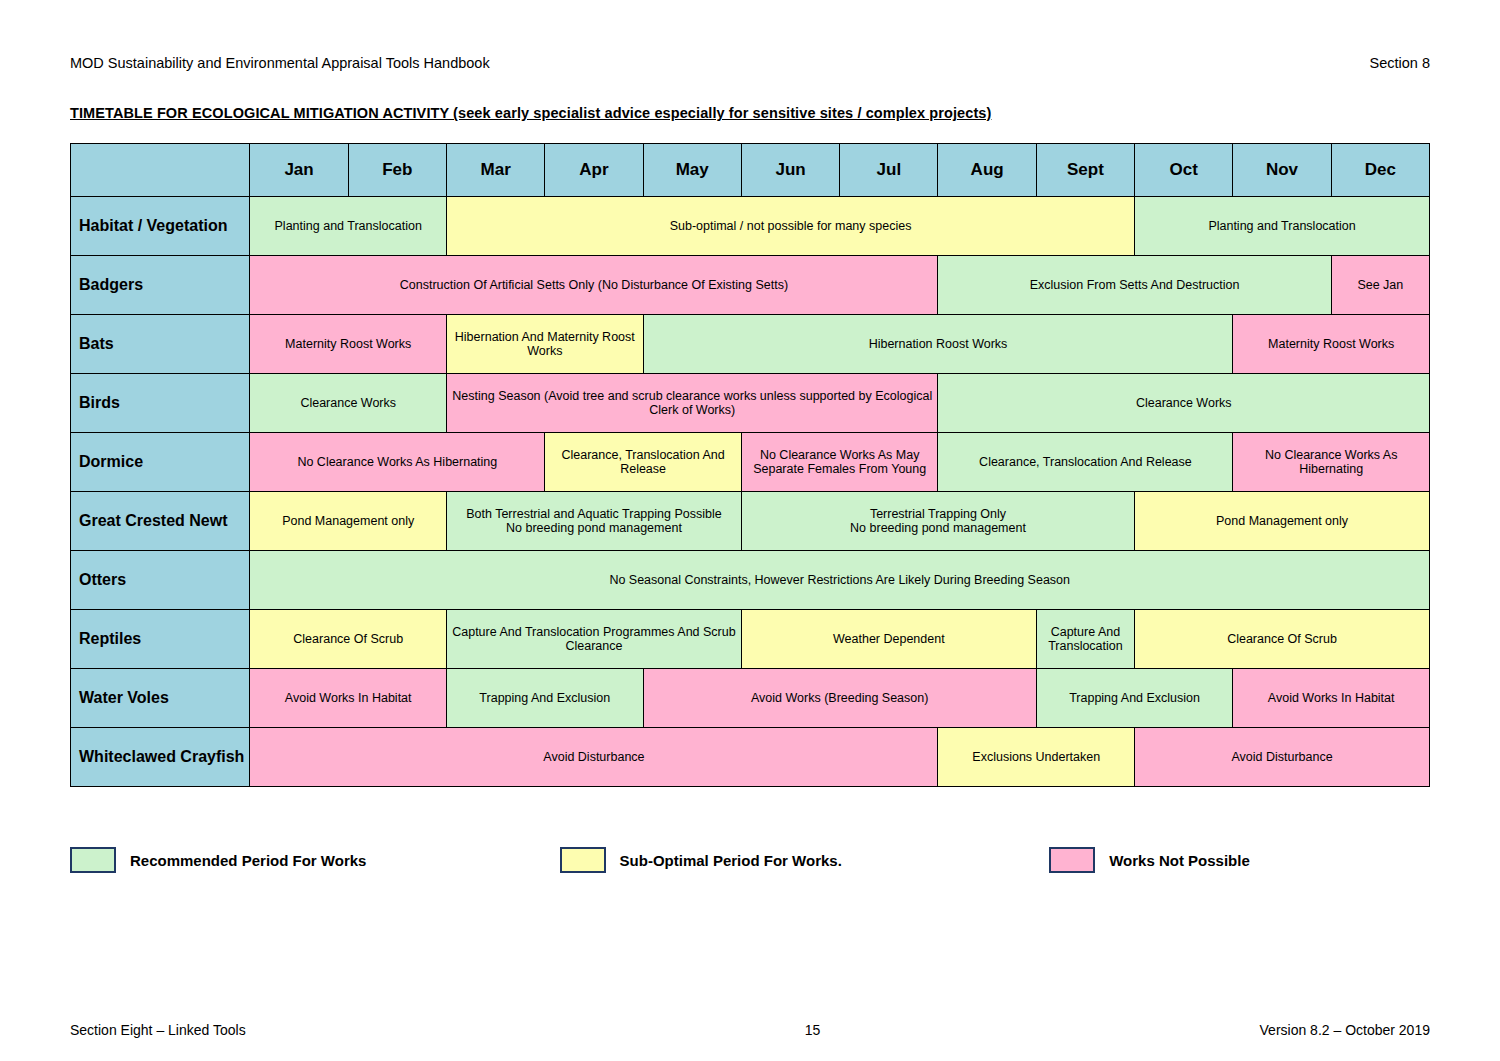MOD Sustainability and Environmental Appraisal Tools Handbook
Section 8
TIMETABLE FOR ECOLOGICAL MITIGATION ACTIVITY (seek early specialist advice especially for sensitive sites / complex projects)
| | Jan | Feb | Mar | Apr | May | Jun | Jul | Aug | Sept | Oct | Nov | Dec |
| --- | --- | --- | --- | --- | --- | --- | --- | --- | --- | --- | --- | --- |
| Habitat / Vegetation | Planting and Translocation | Sub-optimal / not possible for many species | Planting and Translocation |
| Badgers | Construction Of Artificial Setts Only (No Disturbance Of Existing Setts) | Exclusion From Setts And Destruction | See Jan |
| Bats | Maternity Roost Works | Hibernation And Maternity Roost Works | Hibernation Roost Works | Maternity Roost Works |
| Birds | Clearance Works | Nesting Season (Avoid tree and scrub clearance works unless supported by Ecological Clerk of Works) | Clearance Works |
| Dormice | No Clearance Works As Hibernating | Clearance, Translocation And Release | No Clearance Works As May Separate Females From Young | Clearance, Translocation And Release | No Clearance Works As Hibernating |
| Great Crested Newt | Pond Management only | Both Terrestrial and Aquatic Trapping Possible No breeding pond management | Terrestrial Trapping Only No breeding pond management | Pond Management only |
| Otters | No Seasonal Constraints, However Restrictions Are Likely During Breeding Season |
| Reptiles | Clearance Of Scrub | Capture And Translocation Programmes And Scrub Clearance | Weather Dependent | Capture And Translocation | Clearance Of Scrub |
| Water Voles | Avoid Works In Habitat | Trapping And Exclusion | Avoid Works (Breeding Season) | Trapping And Exclusion | Avoid Works In Habitat |
| Whiteclawed Crayfish | Avoid Disturbance | Exclusions Undertaken | Avoid Disturbance |
Recommended Period For Works
Sub-Optimal Period For Works.
Works Not Possible
Section Eight – Linked Tools
15
Version 8.2 – October 2019